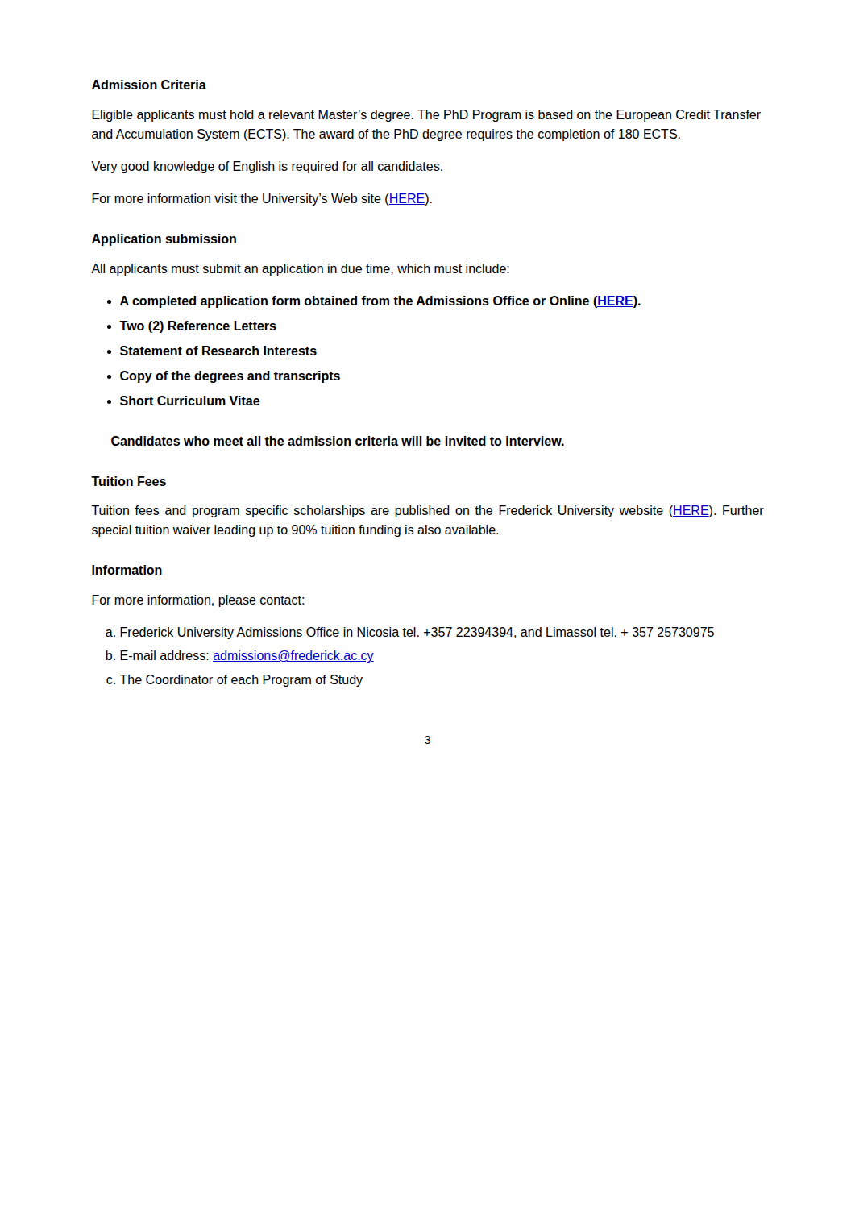Admission Criteria
Eligible applicants must hold a relevant Master’s degree. The PhD Program is based on the European Credit Transfer and Accumulation System (ECTS). The award of the PhD degree requires the completion of 180 ECTS.
Very good knowledge of English is required for all candidates.
For more information visit the University’s Web site (HERE).
Application submission
All applicants must submit an application in due time, which must include:
A completed application form obtained from the Admissions Office or Online (HERE).
Two (2) Reference Letters
Statement of Research Interests
Copy of the degrees and transcripts
Short Curriculum Vitae
Candidates who meet all the admission criteria will be invited to interview.
Tuition Fees
Tuition fees and program specific scholarships are published on the Frederick University website (HERE). Further special tuition waiver leading up to 90% tuition funding is also available.
Information
For more information, please contact:
Frederick University Admissions Office in Nicosia tel. +357 22394394, and Limassol tel. + 357 25730975
E-mail address: admissions@frederick.ac.cy
The Coordinator of each Program of Study
3